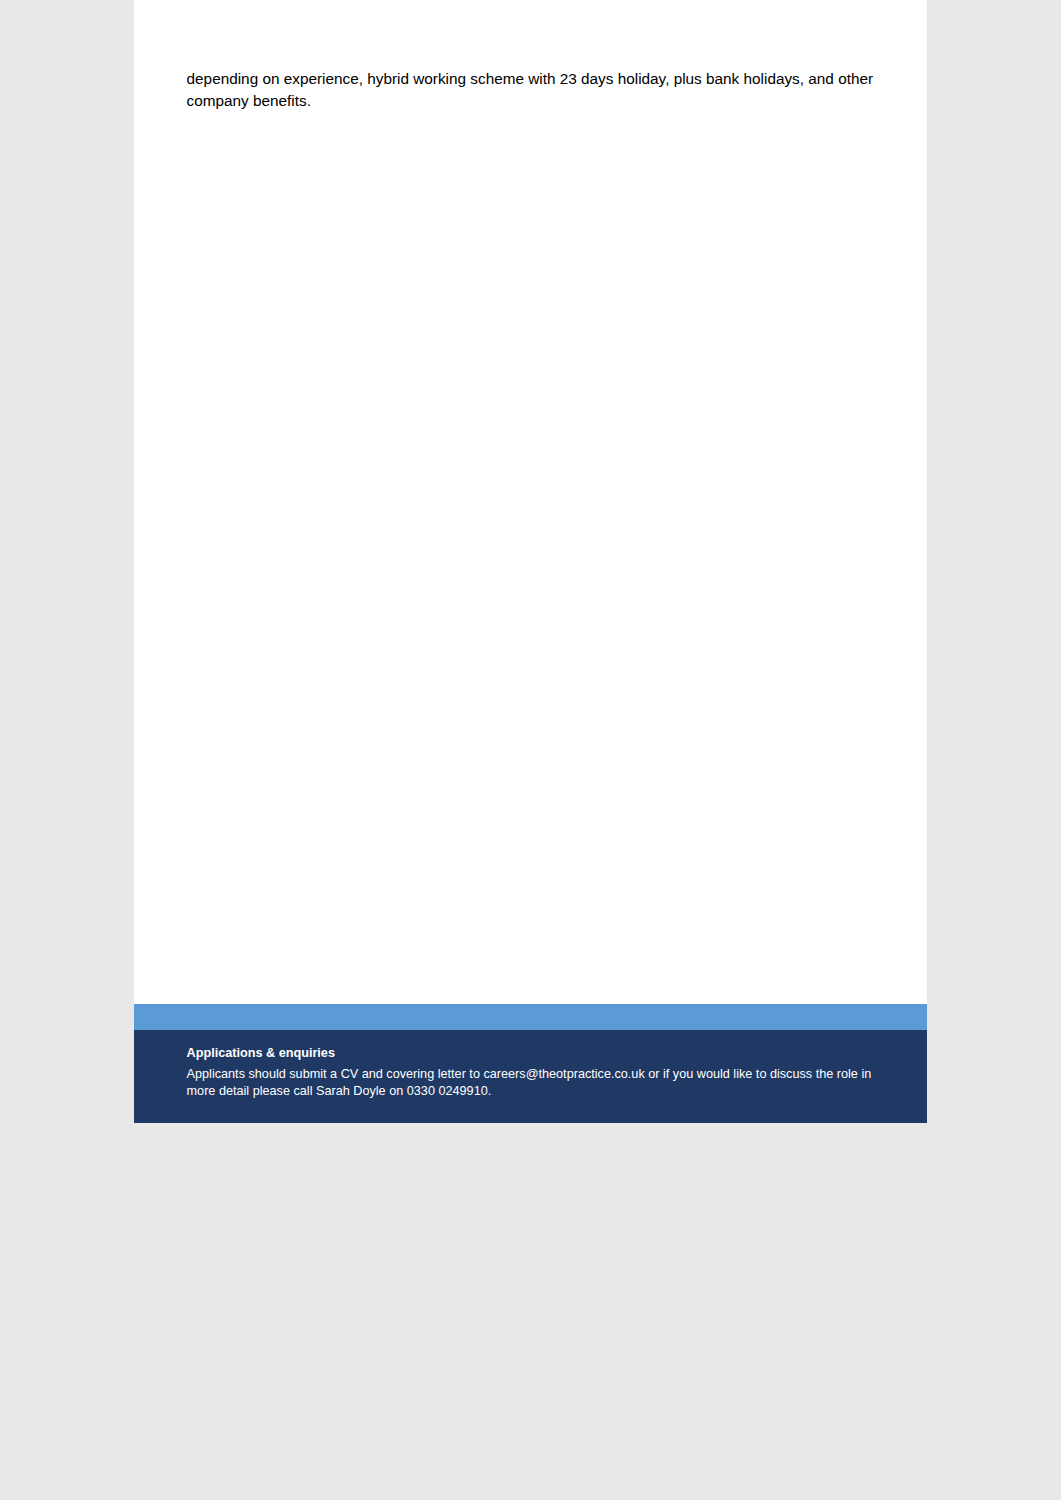depending on experience, hybrid working scheme with 23 days holiday, plus bank holidays, and other company benefits.
Applications & enquiries
Applicants should submit a CV and covering letter to careers@theotpractice.co.uk or if you would like to discuss the role in more detail please call Sarah Doyle on 0330 0249910.